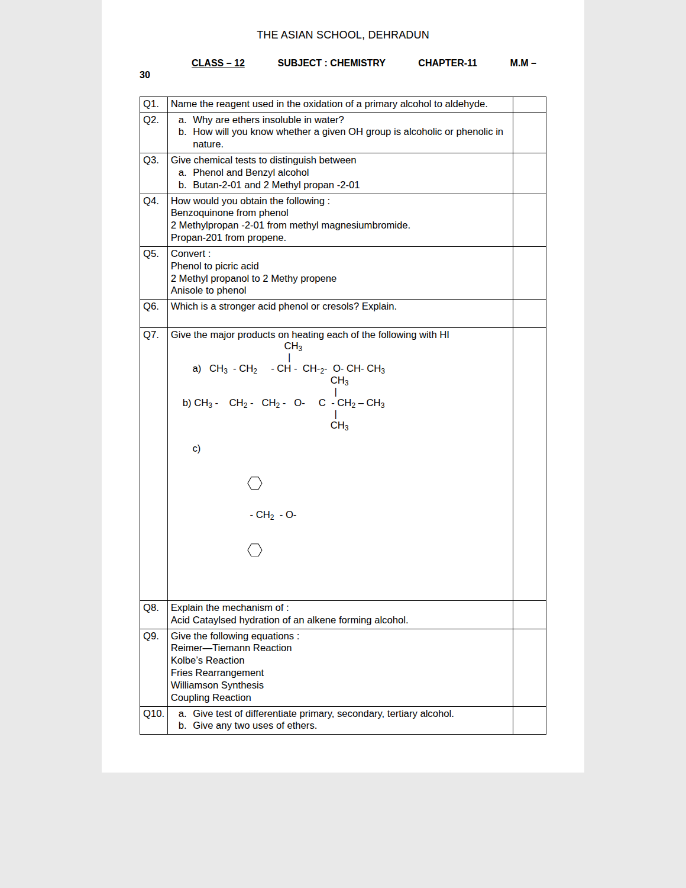THE ASIAN SCHOOL, DEHRADUN
CLASS – 12 SUBJECT : CHEMISTRY CHAPTER-11 M.M – 30
| Q1. | Name the reagent used in the oxidation of a primary alcohol to aldehyde. | |
| Q2. | Why are ethers insoluble in water? How will you know whether a given OH group is alcoholic or phenolic in nature. | |
| Q3. | Give chemical tests to distinguish between Phenol and Benzyl alcohol Butan-2-01 and 2 Methyl propan -2-01 | |
| Q4. | How would you obtain the following : Benzoquinone from phenol 2 Methylpropan -2-01 from methyl magnesiumbromide. Propan-201 from propene. | |
| Q5. | Convert : Phenol to picric acid 2 Methyl propanol to 2 Methy propene Anisole to phenol | |
| Q6. | Which is a stronger acid phenol or cresols? Explain. | |
| Q7. | Give the major products on heating each of the following with HI CH 3 / a) CH 3 - CH 2 - CH - CH- 2 - O- CH- CH 3 CH 3 / b) CH 3 - CH 2 - CH 2 - O- C - CH 2 – CH 3 / CH 3 c) - CH 2 - O- | |
| Q8. | Explain the mechanism of : Acid Cataylsed hydration of an alkene forming alcohol. | |
| Q9. | Give the following equations : Reimer—Tiemann Reaction Kolbe’s Reaction Fries Rearrangement Williamson Synthesis Coupling Reaction | |
| Q10. | Give test of differentiate primary, secondary, tertiary alcohol. Give any two uses of ethers. | |